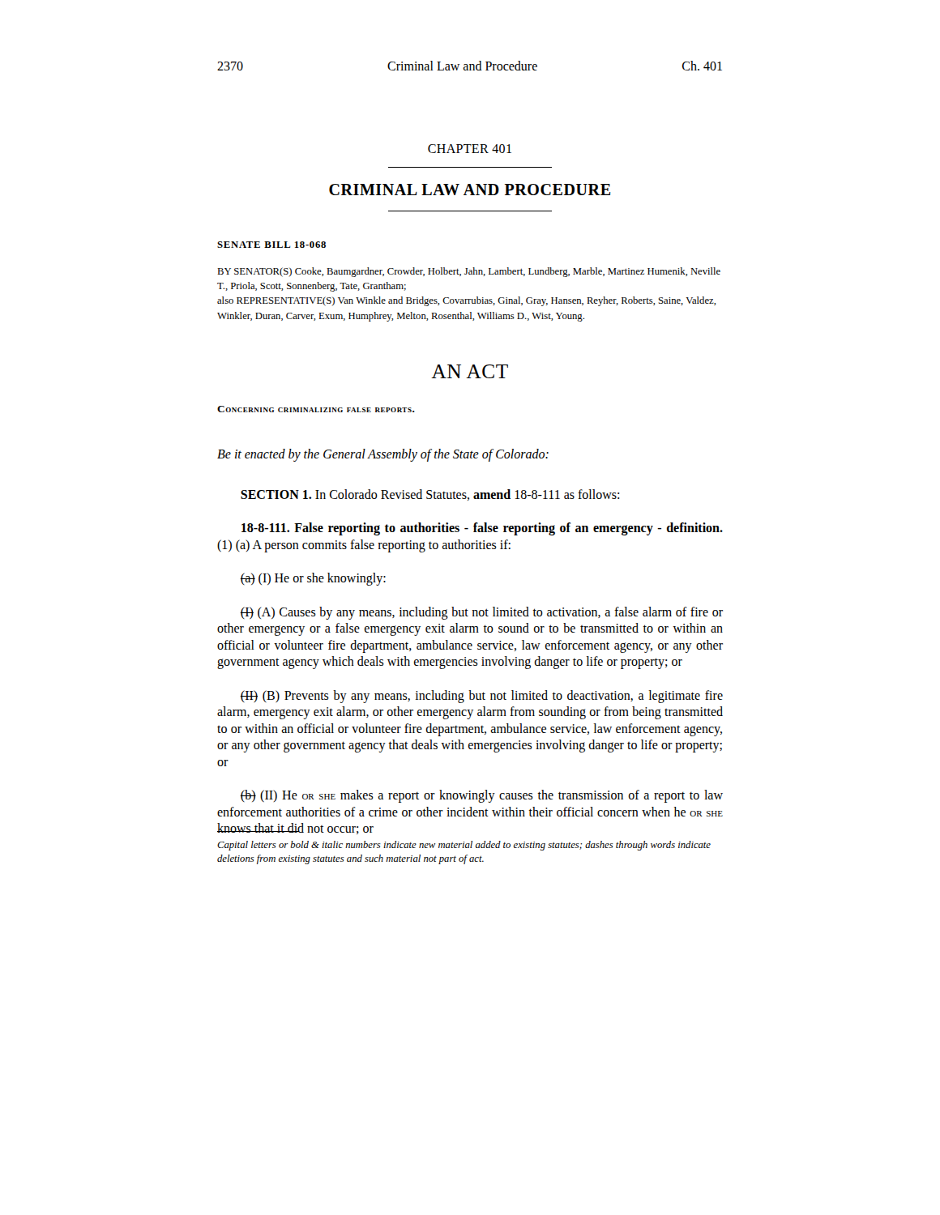2370 Criminal Law and Procedure Ch. 401
CHAPTER 401
CRIMINAL LAW AND PROCEDURE
SENATE BILL 18-068
BY SENATOR(S) Cooke, Baumgardner, Crowder, Holbert, Jahn, Lambert, Lundberg, Marble, Martinez Humenik, Neville T., Priola, Scott, Sonnenberg, Tate, Grantham;
also REPRESENTATIVE(S) Van Winkle and Bridges, Covarrubias, Ginal, Gray, Hansen, Reyher, Roberts, Saine, Valdez, Winkler, Duran, Carver, Exum, Humphrey, Melton, Rosenthal, Williams D., Wist, Young.
AN ACT
Concerning criminalizing false reports.
Be it enacted by the General Assembly of the State of Colorado:
SECTION 1. In Colorado Revised Statutes, amend 18-8-111 as follows:
18-8-111. False reporting to authorities - false reporting of an emergency - definition. (1) (a) A person commits false reporting to authorities if:
(a) (I) He or she knowingly:
(I) (A) Causes by any means, including but not limited to activation, a false alarm of fire or other emergency or a false emergency exit alarm to sound or to be transmitted to or within an official or volunteer fire department, ambulance service, law enforcement agency, or any other government agency which deals with emergencies involving danger to life or property; or
(II) (B) Prevents by any means, including but not limited to deactivation, a legitimate fire alarm, emergency exit alarm, or other emergency alarm from sounding or from being transmitted to or within an official or volunteer fire department, ambulance service, law enforcement agency, or any other government agency that deals with emergencies involving danger to life or property; or
(b) (II) He or she makes a report or knowingly causes the transmission of a report to law enforcement authorities of a crime or other incident within their official concern when he or she knows that it did not occur; or
Capital letters or bold & italic numbers indicate new material added to existing statutes; dashes through words indicate deletions from existing statutes and such material not part of act.